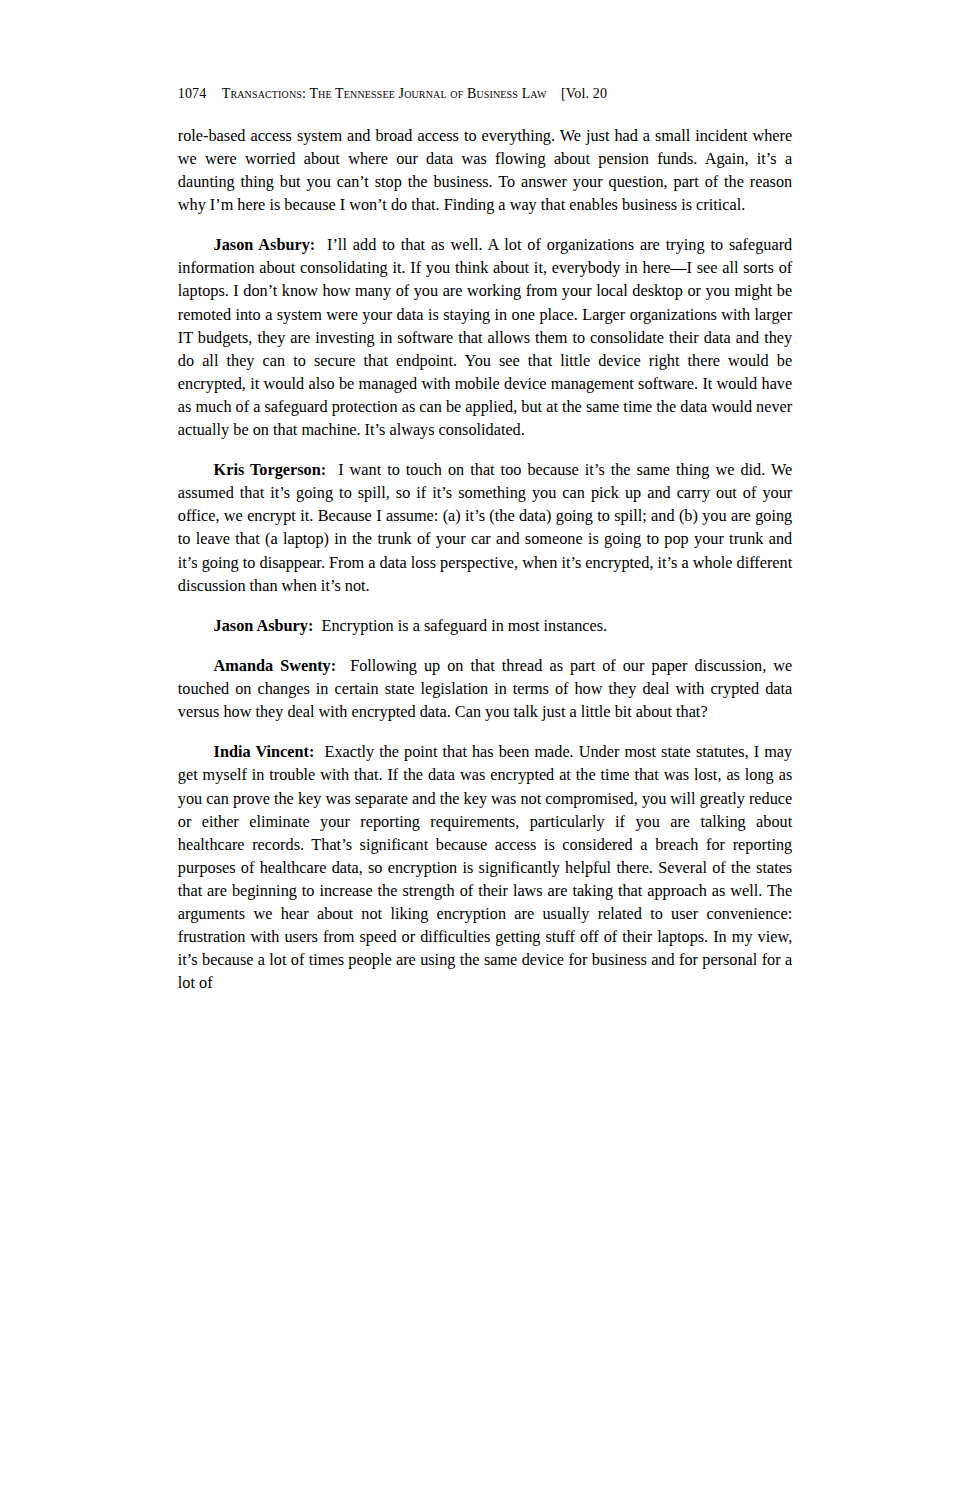1074 Transactions: The Tennessee Journal of Business Law [Vol. 20
role-based access system and broad access to everything. We just had a small incident where we were worried about where our data was flowing about pension funds. Again, it’s a daunting thing but you can’t stop the business. To answer your question, part of the reason why I’m here is because I won’t do that. Finding a way that enables business is critical.
Jason Asbury: I’ll add to that as well. A lot of organizations are trying to safeguard information about consolidating it. If you think about it, everybody in here—I see all sorts of laptops. I don’t know how many of you are working from your local desktop or you might be remoted into a system were your data is staying in one place. Larger organizations with larger IT budgets, they are investing in software that allows them to consolidate their data and they do all they can to secure that endpoint. You see that little device right there would be encrypted, it would also be managed with mobile device management software. It would have as much of a safeguard protection as can be applied, but at the same time the data would never actually be on that machine. It’s always consolidated.
Kris Torgerson: I want to touch on that too because it’s the same thing we did. We assumed that it’s going to spill, so if it’s something you can pick up and carry out of your office, we encrypt it. Because I assume: (a) it’s (the data) going to spill; and (b) you are going to leave that (a laptop) in the trunk of your car and someone is going to pop your trunk and it’s going to disappear. From a data loss perspective, when it’s encrypted, it’s a whole different discussion than when it’s not.
Jason Asbury: Encryption is a safeguard in most instances.
Amanda Swenty: Following up on that thread as part of our paper discussion, we touched on changes in certain state legislation in terms of how they deal with crypted data versus how they deal with encrypted data. Can you talk just a little bit about that?
India Vincent: Exactly the point that has been made. Under most state statutes, I may get myself in trouble with that. If the data was encrypted at the time that was lost, as long as you can prove the key was separate and the key was not compromised, you will greatly reduce or either eliminate your reporting requirements, particularly if you are talking about healthcare records. That’s significant because access is considered a breach for reporting purposes of healthcare data, so encryption is significantly helpful there. Several of the states that are beginning to increase the strength of their laws are taking that approach as well. The arguments we hear about not liking encryption are usually related to user convenience: frustration with users from speed or difficulties getting stuff off of their laptops. In my view, it’s because a lot of times people are using the same device for business and for personal for a lot of